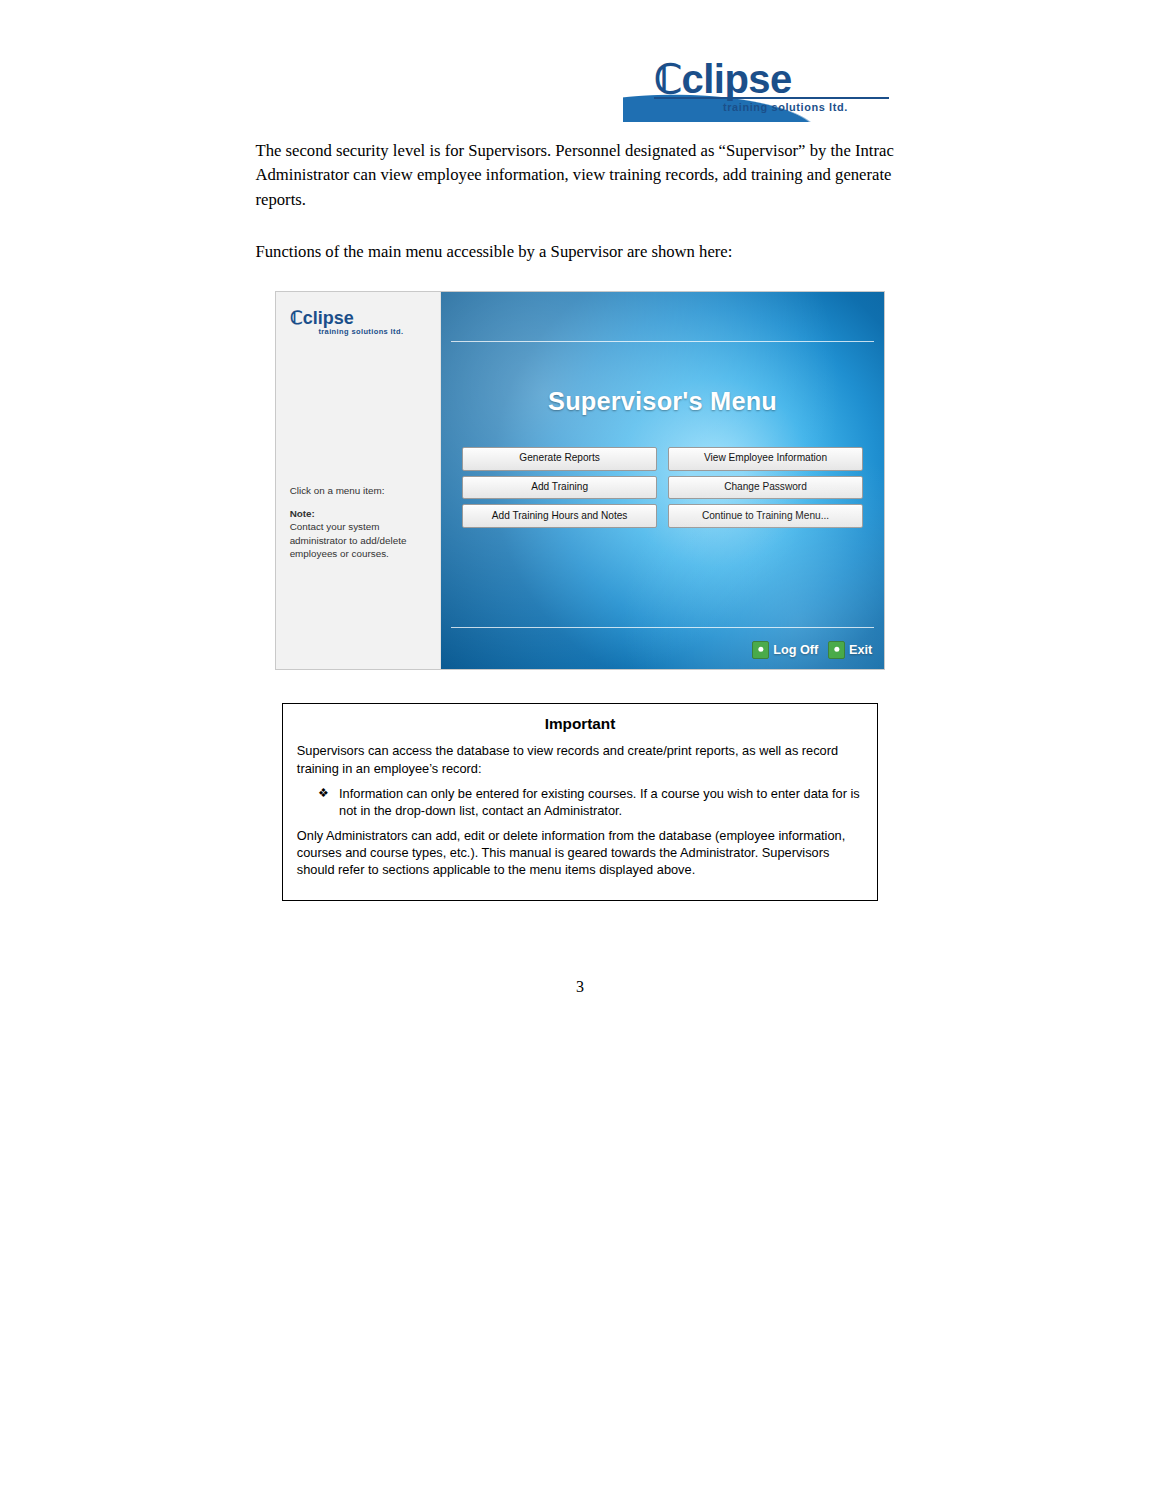ℂclipse
training solutions ltd.
The second security level is for Supervisors. Personnel designated as “Supervisor” by the Intrac Administrator can view employee information, view training records, add training and generate reports.
Functions of the main menu accessible by a Supervisor are shown here:
ℂclipsetraining solutions ltd.
Click on a menu item: Note: Contact your system administrator to add/delete employees or courses.
Supervisor's Menu
Generate Reports
View Employee Information
Add Training
Change Password
Add Training Hours and Notes
Continue to Training Menu...
Log Off Exit
Important
Supervisors can access the database to view records and create/print reports, as well as record training in an employee’s record:
Information can only be entered for existing courses. If a course you wish to enter data for is not in the drop-down list, contact an Administrator.
Only Administrators can add, edit or delete information from the database (employee information, courses and course types, etc.). This manual is geared towards the Administrator. Supervisors should refer to sections applicable to the menu items displayed above.
3